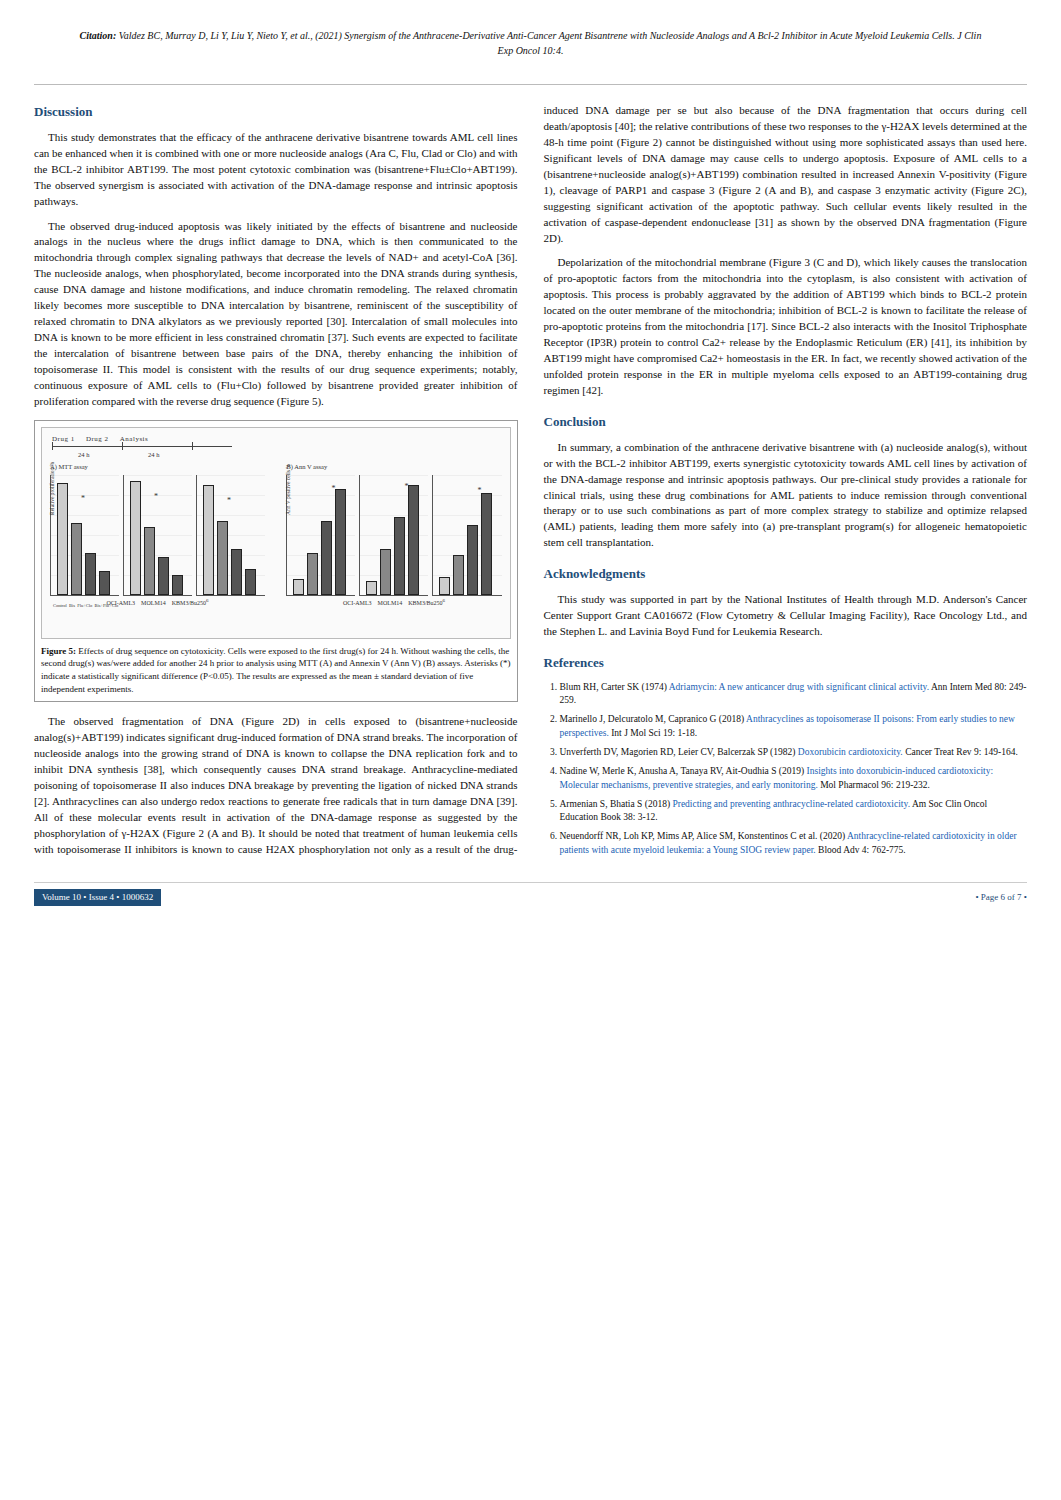Citation: Valdez BC, Murray D, Li Y, Liu Y, Nieto Y, et al., (2021) Synergism of the Anthracene-Derivative Anti-Cancer Agent Bisantrene with Nucleoside Analogs and A Bcl-2 Inhibitor in Acute Myeloid Leukemia Cells. J Clin Exp Oncol 10:4.
Discussion
This study demonstrates that the efficacy of the anthracene derivative bisantrene towards AML cell lines can be enhanced when it is combined with one or more nucleoside analogs (Ara C, Flu, Clad or Clo) and with the BCL-2 inhibitor ABT199. The most potent cytotoxic combination was (bisantrene+Flu±Clo+ABT199). The observed synergism is associated with activation of the DNA-damage response and intrinsic apoptosis pathways.
The observed drug-induced apoptosis was likely initiated by the effects of bisantrene and nucleoside analogs in the nucleus where the drugs inflict damage to DNA, which is then communicated to the mitochondria through complex signaling pathways that decrease the levels of NAD+ and acetyl-CoA [36]. The nucleoside analogs, when phosphorylated, become incorporated into the DNA strands during synthesis, cause DNA damage and histone modifications, and induce chromatin remodeling. The relaxed chromatin likely becomes more susceptible to DNA intercalation by bisantrene, reminiscent of the susceptibility of relaxed chromatin to DNA alkylators as we previously reported [30]. Intercalation of small molecules into DNA is known to be more efficient in less constrained chromatin [37]. Such events are expected to facilitate the intercalation of bisantrene between base pairs of the DNA, thereby enhancing the inhibition of topoisomerase II. This model is consistent with the results of our drug sequence experiments; notably, continuous exposure of AML cells to (Flu+Clo) followed by bisantrene provided greater inhibition of proliferation compared with the reverse drug sequence (Figure 5).
Drug 1 Drug 2 Analysis
24 h
24 h
A) MTT assay
Relative proliferation %
*
Control Bis Flu+Clo Bis+Flu+Clo
*
*
OCI-AML3 MOLM14 KBM3/Bu2506
B) Ann V assay
Ann V positive cells %
*
*
*
OCI-AML3 MOLM14 KBM3/Bu2506
Figure 5: Effects of drug sequence on cytotoxicity. Cells were exposed to the first drug(s) for 24 h. Without washing the cells, the second drug(s) was/were added for another 24 h prior to analysis using MTT (A) and Annexin V (Ann V) (B) assays. Asterisks (*) indicate a statistically significant difference (P<0.05). The results are expressed as the mean ± standard deviation of five independent experiments.
The observed fragmentation of DNA (Figure 2D) in cells exposed to (bisantrene+nucleoside analog(s)+ABT199) indicates significant drug-induced formation of DNA strand breaks. The incorporation of nucleoside analogs into the growing strand of DNA is known to collapse the DNA replication fork and to inhibit DNA synthesis [38], which consequently causes DNA strand breakage. Anthracycline-mediated poisoning of topoisomerase II also induces DNA breakage by preventing the ligation of nicked DNA strands [2]. Anthracyclines can also undergo redox reactions to generate free radicals that in turn damage DNA [39]. All of these molecular events result in activation of the DNA-damage response as suggested by the phosphorylation of γ-H2AX (Figure 2 (A and B). It should be noted that treatment of human leukemia cells with topoisomerase II inhibitors is known to cause H2AX phosphorylation not only as a result of the drug-induced DNA damage per se but also because of the DNA fragmentation that occurs during cell death/apoptosis [40]; the relative contributions of these two responses to the γ-H2AX levels determined at the 48-h time point (Figure 2) cannot be distinguished without using more sophisticated assays than used here. Significant levels of DNA damage may cause cells to undergo apoptosis. Exposure of AML cells to a (bisantrene+nucleoside analog(s)+ABT199) combination resulted in increased Annexin V-positivity (Figure 1), cleavage of PARP1 and caspase 3 (Figure 2 (A and B), and caspase 3 enzymatic activity (Figure 2C), suggesting significant activation of the apoptotic pathway. Such cellular events likely resulted in the activation of caspase-dependent endonuclease [31] as shown by the observed DNA fragmentation (Figure 2D).
Depolarization of the mitochondrial membrane (Figure 3 (C and D), which likely causes the translocation of pro-apoptotic factors from the mitochondria into the cytoplasm, is also consistent with activation of apoptosis. This process is probably aggravated by the addition of ABT199 which binds to BCL-2 protein located on the outer membrane of the mitochondria; inhibition of BCL-2 is known to facilitate the release of pro-apoptotic proteins from the mitochondria [17]. Since BCL-2 also interacts with the Inositol Triphosphate Receptor (IP3R) protein to control Ca2+ release by the Endoplasmic Reticulum (ER) [41], its inhibition by ABT199 might have compromised Ca2+ homeostasis in the ER. In fact, we recently showed activation of the unfolded protein response in the ER in multiple myeloma cells exposed to an ABT199-containing drug regimen [42].
Conclusion
In summary, a combination of the anthracene derivative bisantrene with (a) nucleoside analog(s), without or with the BCL-2 inhibitor ABT199, exerts synergistic cytotoxicity towards AML cell lines by activation of the DNA-damage response and intrinsic apoptosis pathways. Our pre-clinical study provides a rationale for clinical trials, using these drug combinations for AML patients to induce remission through conventional therapy or to use such combinations as part of more complex strategy to stabilize and optimize relapsed (AML) patients, leading them more safely into (a) pre-transplant program(s) for allogeneic hematopoietic stem cell transplantation.
Acknowledgments
This study was supported in part by the National Institutes of Health through M.D. Anderson's Cancer Center Support Grant CA016672 (Flow Cytometry & Cellular Imaging Facility), Race Oncology Ltd., and the Stephen L. and Lavinia Boyd Fund for Leukemia Research.
References
Blum RH, Carter SK (1974) Adriamycin: A new anticancer drug with significant clinical activity. Ann Intern Med 80: 249-259.
Marinello J, Delcuratolo M, Capranico G (2018) Anthracyclines as topoisomerase II poisons: From early studies to new perspectives. Int J Mol Sci 19: 1-18.
Unverferth DV, Magorien RD, Leier CV, Balcerzak SP (1982) Doxorubicin cardiotoxicity. Cancer Treat Rev 9: 149-164.
Nadine W, Merle K, Anusha A, Tanaya RV, Ait-Oudhia S (2019) Insights into doxorubicin-induced cardiotoxicity: Molecular mechanisms, preventive strategies, and early monitoring. Mol Pharmacol 96: 219-232.
Armenian S, Bhatia S (2018) Predicting and preventing anthracycline-related cardiotoxicity. Am Soc Clin Oncol Education Book 38: 3-12.
Neuendorff NR, Loh KP, Mims AP, Alice SM, Konstentinos C et al. (2020) Anthracycline-related cardiotoxicity in older patients with acute myeloid leukemia: a Young SIOG review paper. Blood Adv 4: 762-775.
Volume 10 • Issue 4 • 1000632
• Page 6 of 7 •